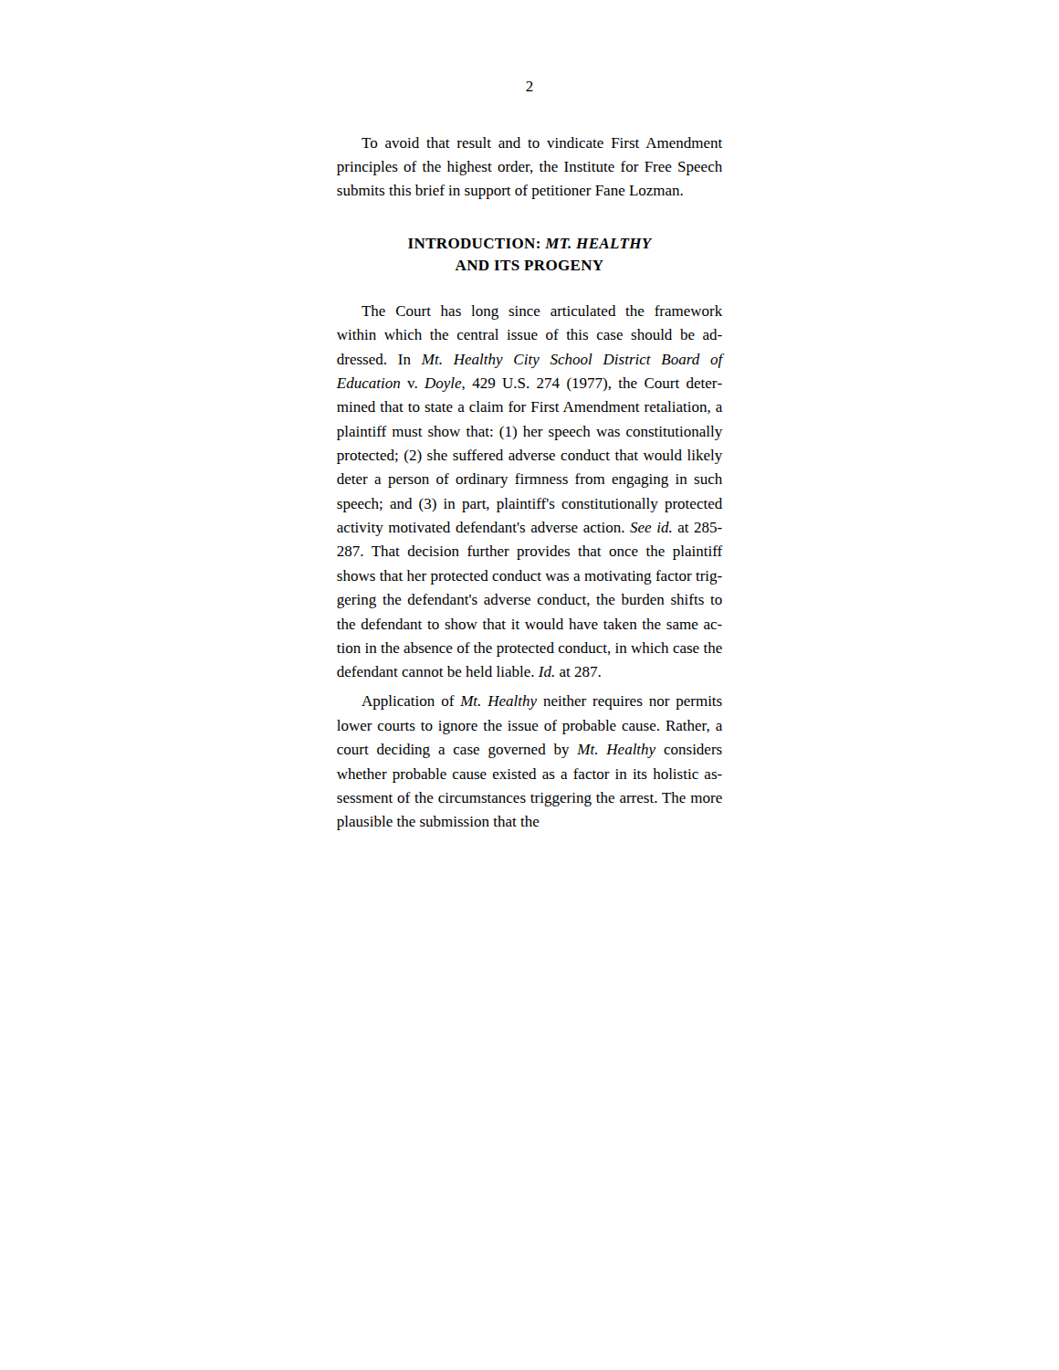2
To avoid that result and to vindicate First Amendment principles of the highest order, the Institute for Free Speech submits this brief in support of petitioner Fane Lozman.
Introduction: Mt. Healthy
and Its Progeny
The Court has long since articulated the framework within which the central issue of this case should be addressed. In Mt. Healthy City School District Board of Education v. Doyle, 429 U.S. 274 (1977), the Court determined that to state a claim for First Amendment retaliation, a plaintiff must show that: (1) her speech was constitutionally protected; (2) she suffered adverse conduct that would likely deter a person of ordinary firmness from engaging in such speech; and (3) in part, plaintiff's constitutionally protected activity motivated defendant's adverse action. See id. at 285-287. That decision further provides that once the plaintiff shows that her protected conduct was a motivating factor triggering the defendant's adverse conduct, the burden shifts to the defendant to show that it would have taken the same action in the absence of the protected conduct, in which case the defendant cannot be held liable. Id. at 287.
Application of Mt. Healthy neither requires nor permits lower courts to ignore the issue of probable cause. Rather, a court deciding a case governed by Mt. Healthy considers whether probable cause existed as a factor in its holistic assessment of the circumstances triggering the arrest. The more plausible the submission that the